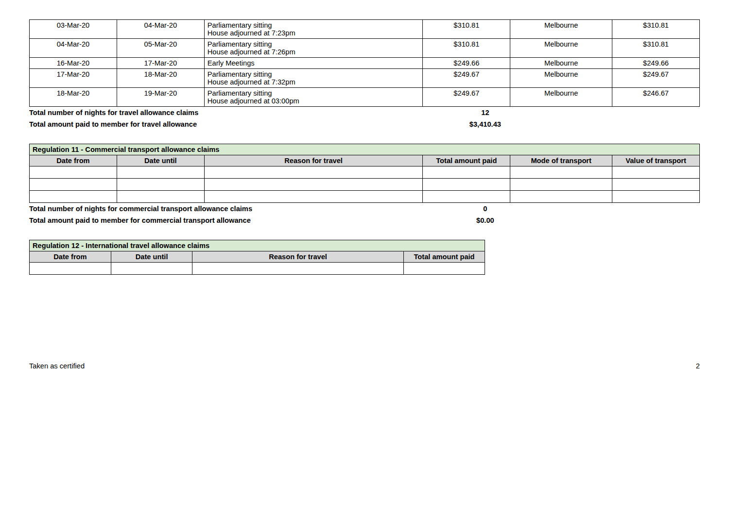| 03-Mar-20 | 04-Mar-20 | Parliamentary sitting House adjourned at 7:23pm | $310.81 | Melbourne | $310.81 |
| 04-Mar-20 | 05-Mar-20 | Parliamentary sitting House adjourned at 7:26pm | $310.81 | Melbourne | $310.81 |
| 16-Mar-20 | 17-Mar-20 | Early Meetings | $249.66 | Melbourne | $249.66 |
| 17-Mar-20 | 18-Mar-20 | Parliamentary sitting House adjourned at 7:32pm | $249.67 | Melbourne | $249.67 |
| 18-Mar-20 | 19-Mar-20 | Parliamentary sitting House adjourned at 03:00pm | $249.67 | Melbourne | $246.67 |
| Total number of nights for travel allowance claims | 12 | | |
| Total amount paid to member for travel allowance | $3,410.43 | | |
| Regulation 11 - Commercial transport allowance claims |
| Date from | Date until | Reason for travel | Total amount paid | Mode of transport | Value of transport |
| Total number of nights for commercial transport allowance claims | 0 | | |
| Total amount paid to member for commercial transport allowance | $0.00 | | |
| Regulation 12 - International travel allowance claims |
| Date from | Date until | Reason for travel | Total amount paid |
Taken as certified 2